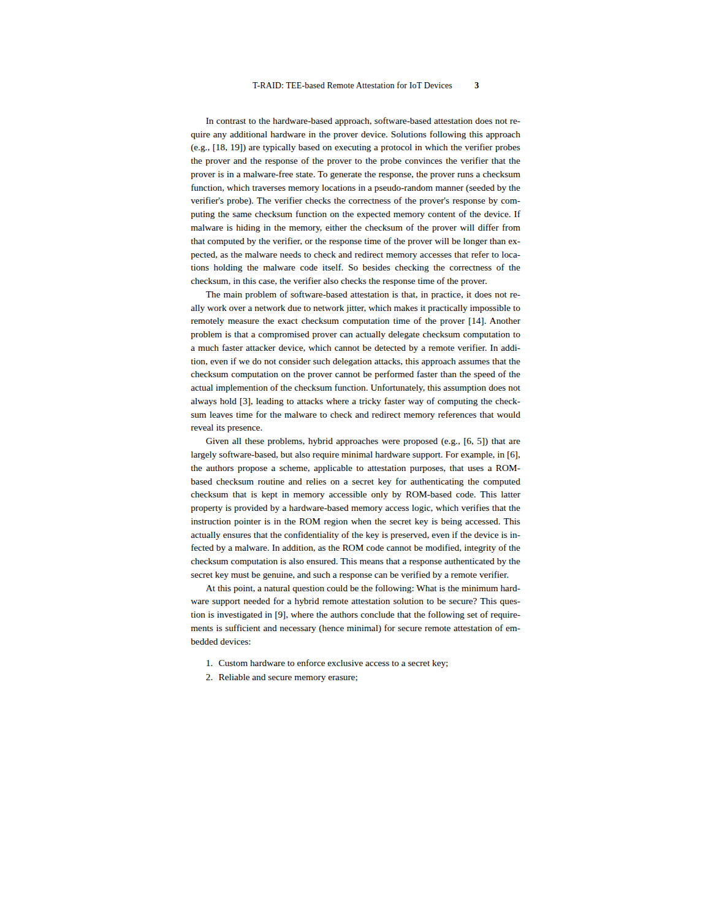T-RAID: TEE-based Remote Attestation for IoT Devices 3
In contrast to the hardware-based approach, software-based attestation does not require any additional hardware in the prover device. Solutions following this approach (e.g., [18, 19]) are typically based on executing a protocol in which the verifier probes the prover and the response of the prover to the probe convinces the verifier that the prover is in a malware-free state. To generate the response, the prover runs a checksum function, which traverses memory locations in a pseudo-random manner (seeded by the verifier's probe). The verifier checks the correctness of the prover's response by computing the same checksum function on the expected memory content of the device. If malware is hiding in the memory, either the checksum of the prover will differ from that computed by the verifier, or the response time of the prover will be longer than expected, as the malware needs to check and redirect memory accesses that refer to locations holding the malware code itself. So besides checking the correctness of the checksum, in this case, the verifier also checks the response time of the prover.
The main problem of software-based attestation is that, in practice, it does not really work over a network due to network jitter, which makes it practically impossible to remotely measure the exact checksum computation time of the prover [14]. Another problem is that a compromised prover can actually delegate checksum computation to a much faster attacker device, which cannot be detected by a remote verifier. In addition, even if we do not consider such delegation attacks, this approach assumes that the checksum computation on the prover cannot be performed faster than the speed of the actual implemention of the checksum function. Unfortunately, this assumption does not always hold [3], leading to attacks where a tricky faster way of computing the checksum leaves time for the malware to check and redirect memory references that would reveal its presence.
Given all these problems, hybrid approaches were proposed (e.g., [6, 5]) that are largely software-based, but also require minimal hardware support. For example, in [6], the authors propose a scheme, applicable to attestation purposes, that uses a ROM-based checksum routine and relies on a secret key for authenticating the computed checksum that is kept in memory accessible only by ROM-based code. This latter property is provided by a hardware-based memory access logic, which verifies that the instruction pointer is in the ROM region when the secret key is being accessed. This actually ensures that the confidentiality of the key is preserved, even if the device is infected by a malware. In addition, as the ROM code cannot be modified, integrity of the checksum computation is also ensured. This means that a response authenticated by the secret key must be genuine, and such a response can be verified by a remote verifier.
At this point, a natural question could be the following: What is the minimum hardware support needed for a hybrid remote attestation solution to be secure? This question is investigated in [9], where the authors conclude that the following set of requirements is sufficient and necessary (hence minimal) for secure remote attestation of embedded devices:
Custom hardware to enforce exclusive access to a secret key;
Reliable and secure memory erasure;